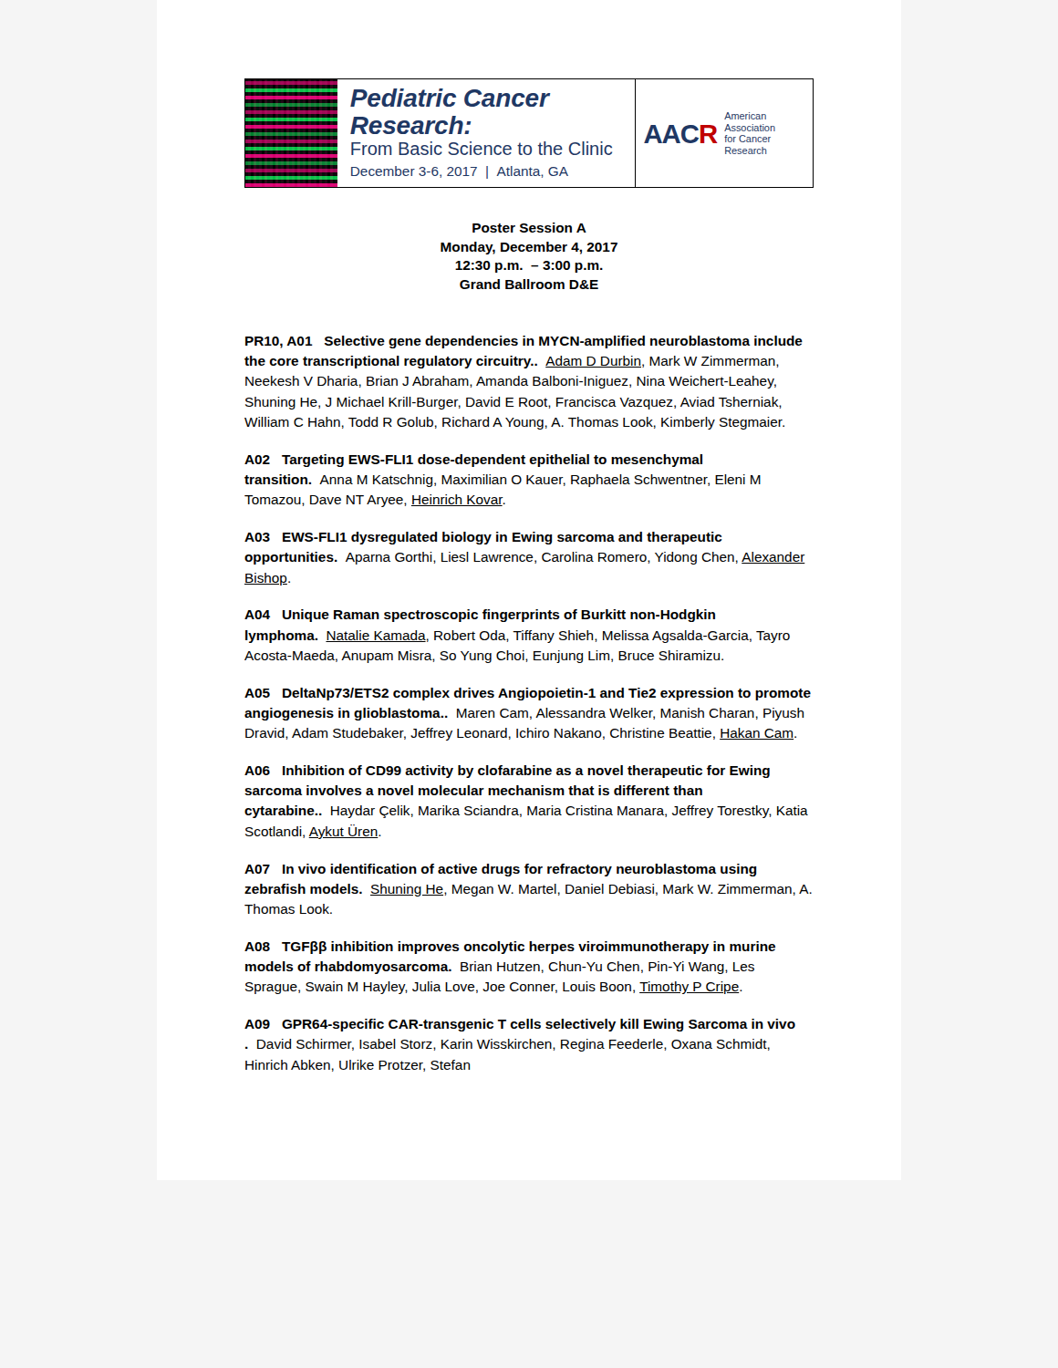Pediatric Cancer Research: From Basic Science to the Clinic December 3-6, 2017 | Atlanta, GA
AACR American Association
for Cancer Research
Poster Session A
Monday, December 4, 2017
12:30 p.m. – 3:00 p.m.
Grand Ballroom D&E
PR10, A01 Selective gene dependencies in MYCN-amplified neuroblastoma include the core transcriptional regulatory circuitry.. Adam D Durbin, Mark W Zimmerman, Neekesh V Dharia, Brian J Abraham, Amanda Balboni-Iniguez, Nina Weichert-Leahey, Shuning He, J Michael Krill-Burger, David E Root, Francisca Vazquez, Aviad Tsherniak, William C Hahn, Todd R Golub, Richard A Young, A. Thomas Look, Kimberly Stegmaier.
A02 Targeting EWS-FLI1 dose-dependent epithelial to mesenchymal transition. Anna M Katschnig, Maximilian O Kauer, Raphaela Schwentner, Eleni M Tomazou, Dave NT Aryee, Heinrich Kovar.
A03 EWS-FLI1 dysregulated biology in Ewing sarcoma and therapeutic opportunities. Aparna Gorthi, Liesl Lawrence, Carolina Romero, Yidong Chen, Alexander Bishop.
A04 Unique Raman spectroscopic fingerprints of Burkitt non-Hodgkin lymphoma. Natalie Kamada, Robert Oda, Tiffany Shieh, Melissa Agsalda-Garcia, Tayro Acosta-Maeda, Anupam Misra, So Yung Choi, Eunjung Lim, Bruce Shiramizu.
A05 DeltaNp73/ETS2 complex drives Angiopoietin-1 and Tie2 expression to promote angiogenesis in glioblastoma.. Maren Cam, Alessandra Welker, Manish Charan, Piyush Dravid, Adam Studebaker, Jeffrey Leonard, Ichiro Nakano, Christine Beattie, Hakan Cam.
A06 Inhibition of CD99 activity by clofarabine as a novel therapeutic for Ewing sarcoma involves a novel molecular mechanism that is different than cytarabine.. Haydar Çelik, Marika Sciandra, Maria Cristina Manara, Jeffrey Torestky, Katia Scotlandi, Aykut Üren.
A07 In vivo identification of active drugs for refractory neuroblastoma using zebrafish models. Shuning He, Megan W. Martel, Daniel Debiasi, Mark W. Zimmerman, A. Thomas Look.
A08 TGFββ inhibition improves oncolytic herpes viroimmunotherapy in murine models of rhabdomyosarcoma. Brian Hutzen, Chun-Yu Chen, Pin-Yi Wang, Les Sprague, Swain M Hayley, Julia Love, Joe Conner, Louis Boon, Timothy P Cripe.
A09 GPR64-specific CAR-transgenic T cells selectively kill Ewing Sarcoma in vivo . David Schirmer, Isabel Storz, Karin Wisskirchen, Regina Feederle, Oxana Schmidt, Hinrich Abken, Ulrike Protzer, Stefan